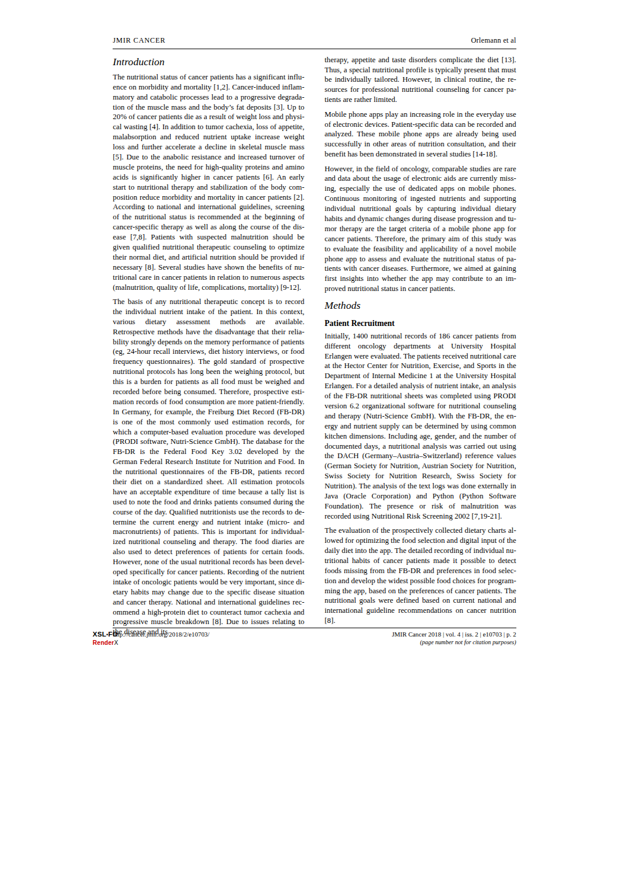JMIR CANCER Orlemann et al
Introduction
The nutritional status of cancer patients has a significant influence on morbidity and mortality [1,2]. Cancer-induced inflammatory and catabolic processes lead to a progressive degradation of the muscle mass and the body’s fat deposits [3]. Up to 20% of cancer patients die as a result of weight loss and physical wasting [4]. In addition to tumor cachexia, loss of appetite, malabsorption and reduced nutrient uptake increase weight loss and further accelerate a decline in skeletal muscle mass [5]. Due to the anabolic resistance and increased turnover of muscle proteins, the need for high-quality proteins and amino acids is significantly higher in cancer patients [6]. An early start to nutritional therapy and stabilization of the body composition reduce morbidity and mortality in cancer patients [2]. According to national and international guidelines, screening of the nutritional status is recommended at the beginning of cancer-specific therapy as well as along the course of the disease [7,8]. Patients with suspected malnutrition should be given qualified nutritional therapeutic counseling to optimize their normal diet, and artificial nutrition should be provided if necessary [8]. Several studies have shown the benefits of nutritional care in cancer patients in relation to numerous aspects (malnutrition, quality of life, complications, mortality) [9-12].
The basis of any nutritional therapeutic concept is to record the individual nutrient intake of the patient. In this context, various dietary assessment methods are available. Retrospective methods have the disadvantage that their reliability strongly depends on the memory performance of patients (eg, 24-hour recall interviews, diet history interviews, or food frequency questionnaires). The gold standard of prospective nutritional protocols has long been the weighing protocol, but this is a burden for patients as all food must be weighed and recorded before being consumed. Therefore, prospective estimation records of food consumption are more patient-friendly. In Germany, for example, the Freiburg Diet Record (FB-DR) is one of the most commonly used estimation records, for which a computer-based evaluation procedure was developed (PRODI software, Nutri-Science GmbH). The database for the FB-DR is the Federal Food Key 3.02 developed by the German Federal Research Institute for Nutrition and Food. In the nutritional questionnaires of the FB-DR, patients record their diet on a standardized sheet. All estimation protocols have an acceptable expenditure of time because a tally list is used to note the food and drinks patients consumed during the course of the day. Qualified nutritionists use the records to determine the current energy and nutrient intake (micro- and macronutrients) of patients. This is important for individualized nutritional counseling and therapy. The food diaries are also used to detect preferences of patients for certain foods. However, none of the usual nutritional records has been developed specifically for cancer patients. Recording of the nutrient intake of oncologic patients would be very important, since dietary habits may change due to the specific disease situation and cancer therapy. National and international guidelines recommend a high-protein diet to counteract tumor cachexia and progressive muscle breakdown [8]. Due to issues relating to the disease and its
therapy, appetite and taste disorders complicate the diet [13]. Thus, a special nutritional profile is typically present that must be individually tailored. However, in clinical routine, the resources for professional nutritional counseling for cancer patients are rather limited.
Mobile phone apps play an increasing role in the everyday use of electronic devices. Patient-specific data can be recorded and analyzed. These mobile phone apps are already being used successfully in other areas of nutrition consultation, and their benefit has been demonstrated in several studies [14-18].
However, in the field of oncology, comparable studies are rare and data about the usage of electronic aids are currently missing, especially the use of dedicated apps on mobile phones. Continuous monitoring of ingested nutrients and supporting individual nutritional goals by capturing individual dietary habits and dynamic changes during disease progression and tumor therapy are the target criteria of a mobile phone app for cancer patients. Therefore, the primary aim of this study was to evaluate the feasibility and applicability of a novel mobile phone app to assess and evaluate the nutritional status of patients with cancer diseases. Furthermore, we aimed at gaining first insights into whether the app may contribute to an improved nutritional status in cancer patients.
Methods
Patient Recruitment
Initially, 1400 nutritional records of 186 cancer patients from different oncology departments at University Hospital Erlangen were evaluated. The patients received nutritional care at the Hector Center for Nutrition, Exercise, and Sports in the Department of Internal Medicine 1 at the University Hospital Erlangen. For a detailed analysis of nutrient intake, an analysis of the FB-DR nutritional sheets was completed using PRODI version 6.2 organizational software for nutritional counseling and therapy (Nutri-Science GmbH). With the FB-DR, the energy and nutrient supply can be determined by using common kitchen dimensions. Including age, gender, and the number of documented days, a nutritional analysis was carried out using the DACH (Germany–Austria–Switzerland) reference values (German Society for Nutrition, Austrian Society for Nutrition, Swiss Society for Nutrition Research, Swiss Society for Nutrition). The analysis of the text logs was done externally in Java (Oracle Corporation) and Python (Python Software Foundation). The presence or risk of malnutrition was recorded using Nutritional Risk Screening 2002 [7,19-21].
The evaluation of the prospectively collected dietary charts allowed for optimizing the food selection and digital input of the daily diet into the app. The detailed recording of individual nutritional habits of cancer patients made it possible to detect foods missing from the FB-DR and preferences in food selection and develop the widest possible food choices for programming the app, based on the preferences of cancer patients. The nutritional goals were defined based on current national and international guideline recommendations on cancer nutrition [8].
XSL•FO
Render X
http://cancer.jmir.org/2018/2/e10703/ JMIR Cancer 2018 | vol. 4 | iss. 2 | e10703 | p. 2
(page number not for citation purposes)